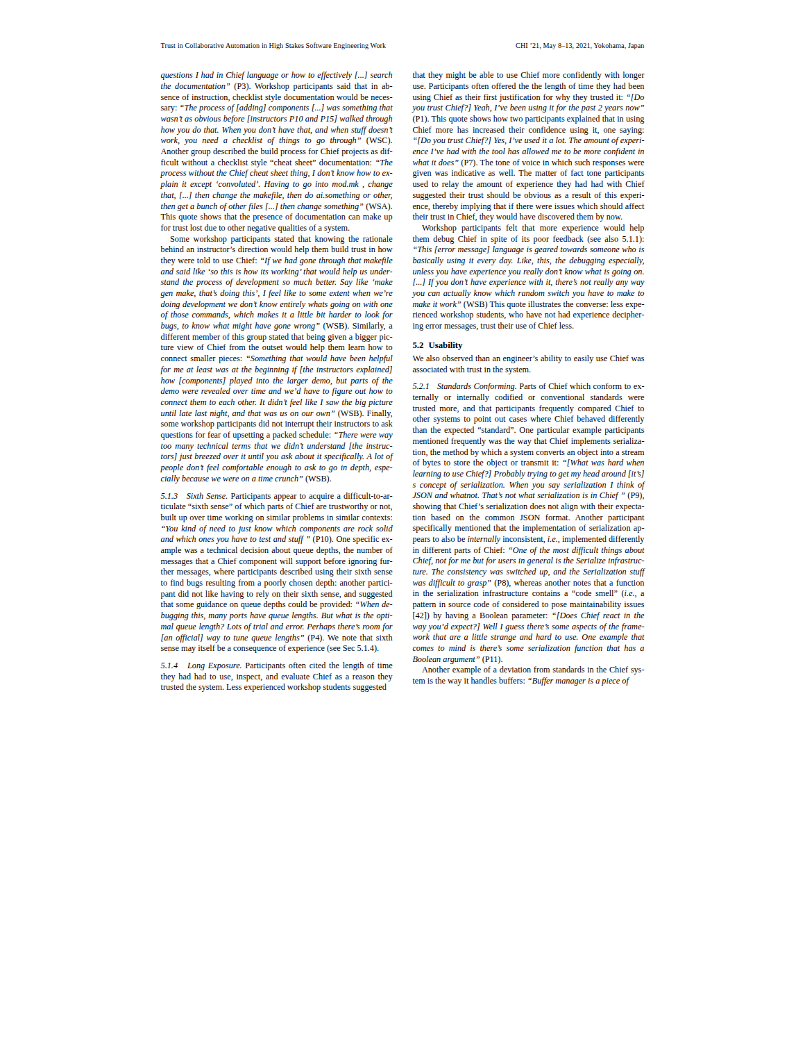Trust in Collaborative Automation in High Stakes Software Engineering Work
CHI ’21, May 8–13, 2021, Yokohama, Japan
questions I had in Chief language or how to effectively [...] search the documentation” (P3). Workshop participants said that in absence of instruction, checklist style documentation would be necessary: “The process of [adding] components [...] was something that wasn’t as obvious before [instructors P10 and P15] walked through how you do that. When you don’t have that, and when stuff doesn’t work, you need a checklist of things to go through” (WSC). Another group described the build process for Chief projects as difficult without a checklist style “cheat sheet” documentation: “The process without the Chief cheat sheet thing, I don’t know how to explain it except ‘convoluted’. Having to go into mod.mk , change that, [...] then change the makefile, then do ai.something or other, then get a bunch of other files [...] then change something” (WSA). This quote shows that the presence of documentation can make up for trust lost due to other negative qualities of a system.
Some workshop participants stated that knowing the rationale behind an instructor’s direction would help them build trust in how they were told to use Chief: “If we had gone through that makefile and said like ‘so this is how its working’ that would help us understand the process of development so much better. Say like ‘make gen make, that’s doing this’, I feel like to some extent when we’re doing development we don’t know entirely whats going on with one of those commands, which makes it a little bit harder to look for bugs, to know what might have gone wrong” (WSB). Similarly, a different member of this group stated that being given a bigger picture view of Chief from the outset would help them learn how to connect smaller pieces: “Something that would have been helpful for me at least was at the beginning if [the instructors explained] how [components] played into the larger demo, but parts of the demo were revealed over time and we’d have to figure out how to connect them to each other. It didn’t feel like I saw the big picture until late last night, and that was us on our own” (WSB). Finally, some workshop participants did not interrupt their instructors to ask questions for fear of upsetting a packed schedule: “There were way too many technical terms that we didn’t understand [the instructors] just breezed over it until you ask about it specifically. A lot of people don’t feel comfortable enough to ask to go in depth, especially because we were on a time crunch” (WSB).
5.1.3 Sixth Sense. Participants appear to acquire a difficult-to-articulate “sixth sense” of which parts of Chief are trustworthy or not, built up over time working on similar problems in similar contexts: “You kind of need to just know which components are rock solid and which ones you have to test and stuff ” (P10). One specific example was a technical decision about queue depths, the number of messages that a Chief component will support before ignoring further messages, where participants described using their sixth sense to find bugs resulting from a poorly chosen depth: another participant did not like having to rely on their sixth sense, and suggested that some guidance on queue depths could be provided: “When debugging this, many ports have queue lengths. But what is the optimal queue length? Lots of trial and error. Perhaps there’s room for [an official] way to tune queue lengths” (P4). We note that sixth sense may itself be a consequence of experience (see Sec 5.1.4).
5.1.4 Long Exposure. Participants often cited the length of time they had had to use, inspect, and evaluate Chief as a reason they trusted the system. Less experienced workshop students suggested
that they might be able to use Chief more confidently with longer use. Participants often offered the the length of time they had been using Chief as their first justification for why they trusted it: “[Do you trust Chief?] Yeah, I’ve been using it for the past 2 years now” (P1). This quote shows how two participants explained that in using Chief more has increased their confidence using it, one saying: “[Do you trust Chief?] Yes, I’ve used it a lot. The amount of experience I’ve had with the tool has allowed me to be more confident in what it does” (P7). The tone of voice in which such responses were given was indicative as well. The matter of fact tone participants used to relay the amount of experience they had had with Chief suggested their trust should be obvious as a result of this experience, thereby implying that if there were issues which should affect their trust in Chief, they would have discovered them by now.
Workshop participants felt that more experience would help them debug Chief in spite of its poor feedback (see also 5.1.1): “This [error message] language is geared towards someone who is basically using it every day. Like, this, the debugging especially, unless you have experience you really don’t know what is going on. [...] If you don’t have experience with it, there’s not really any way you can actually know which random switch you have to make to make it work” (WSB) This quote illustrates the converse: less experienced workshop students, who have not had experience deciphering error messages, trust their use of Chief less.
5.2 Usability
We also observed than an engineer’s ability to easily use Chief was associated with trust in the system.
5.2.1 Standards Conforming. Parts of Chief which conform to externally or internally codified or conventional standards were trusted more, and that participants frequently compared Chief to other systems to point out cases where Chief behaved differently than the expected “standard”. One particular example participants mentioned frequently was the way that Chief implements serialization, the method by which a system converts an object into a stream of bytes to store the object or transmit it: “[What was hard when learning to use Chief?] Probably trying to get my head around [it’s] s concept of serialization. When you say serialization I think of JSON and whatnot. That’s not what serialization is in Chief ” (P9), showing that Chief’s serialization does not align with their expectation based on the common JSON format. Another participant specifically mentioned that the implementation of serialization appears to also be internally inconsistent, i.e., implemented differently in different parts of Chief: “One of the most difficult things about Chief, not for me but for users in general is the Serialize infrastructure. The consistency was switched up, and the Serialization stuff was difficult to grasp” (P8), whereas another notes that a function in the serialization infrastructure contains a “code smell” (i.e., a pattern in source code of considered to pose maintainability issues [42]) by having a Boolean parameter: “[Does Chief react in the way you’d expect?] Well I guess there’s some aspects of the framework that are a little strange and hard to use. One example that comes to mind is there’s some serialization function that has a Boolean argument” (P11).
Another example of a deviation from standards in the Chief system is the way it handles buffers: “Buffer manager is a piece of